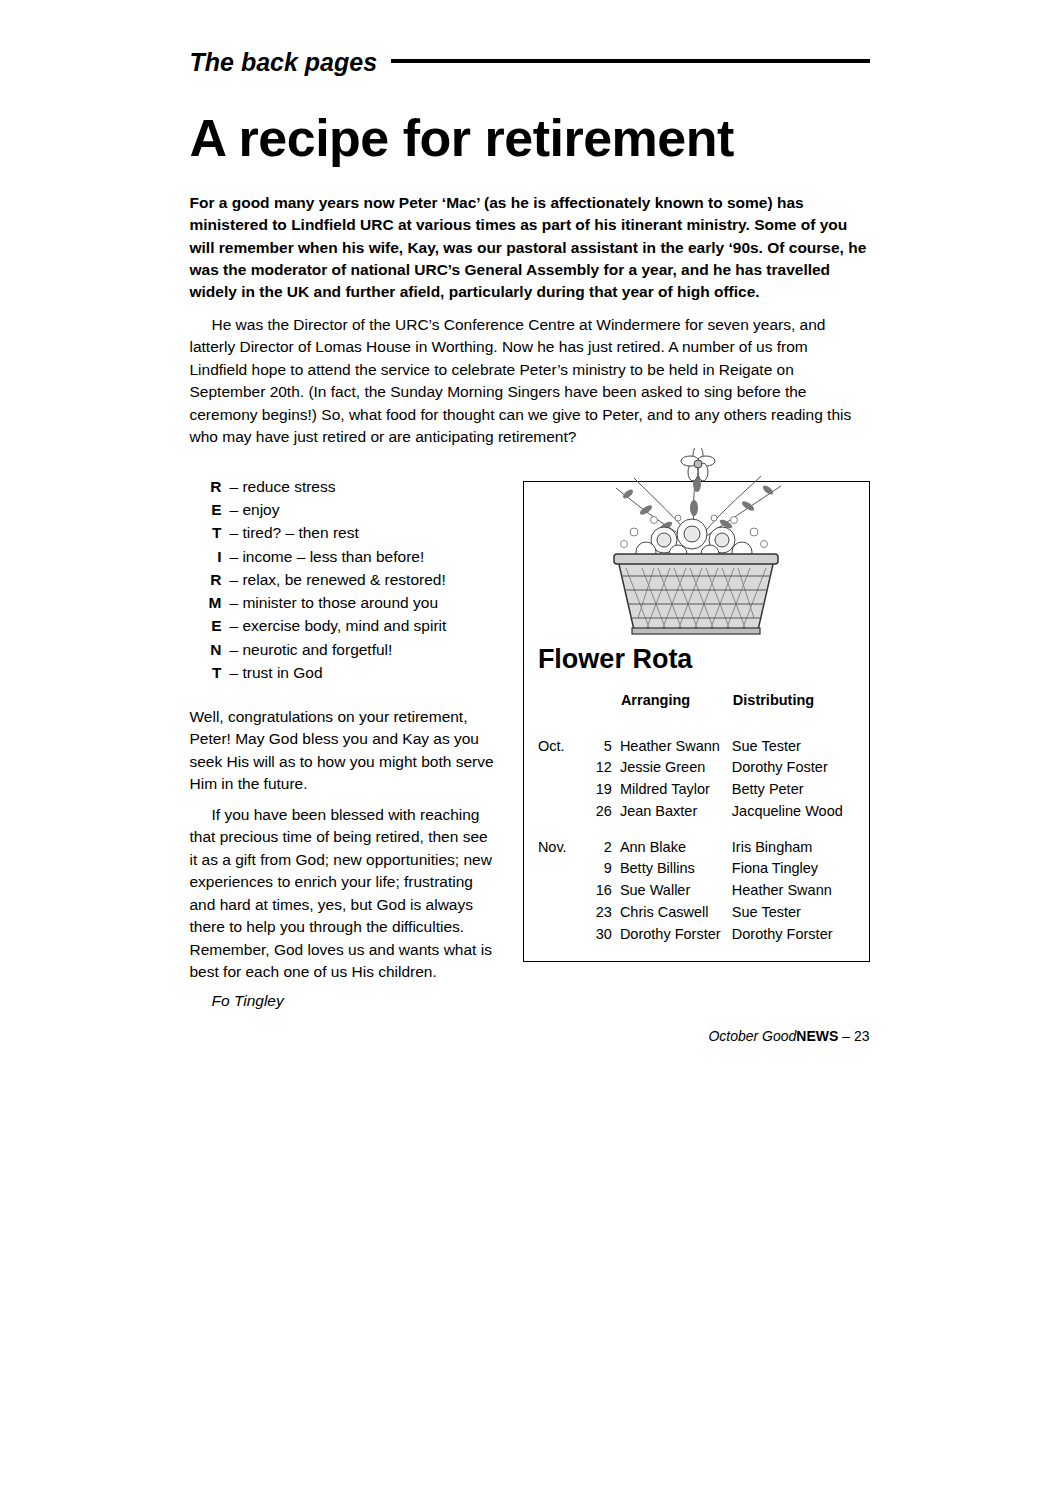The back pages
A recipe for retirement
For a good many years now Peter ‘Mac’ (as he is affectionately known to some) has ministered to Lindfield URC at various times as part of his itinerant ministry. Some of you will remember when his wife, Kay, was our pastoral assistant in the early ‘90s. Of course, he was the moderator of national URC’s General Assembly for a year, and he has travelled widely in the UK and further afield, particularly during that year of high office.
He was the Director of the URC’s Conference Centre at Windermere for seven years, and latterly Director of Lomas House in Worthing. Now he has just retired. A number of us from Lindfield hope to attend the service to celebrate Peter’s ministry to be held in Reigate on September 20th. (In fact, the Sunday Morning Singers have been asked to sing before the ceremony begins!) So, what food for thought can we give to Peter, and to any others reading this who may have just retired or are anticipating retirement?
| R | – reduce stress |
| E | – enjoy |
| T | – tired? – then rest |
| I | – income – less than before! |
| R | – relax, be renewed & restored! |
| M | – minister to those around you |
| E | – exercise body, mind and spirit |
| N | – neurotic and forgetful! |
| T | – trust in God |
Well, congratulations on your retirement, Peter! May God bless you and Kay as you seek His will as to how you might both serve Him in the future.
If you have been blessed with reaching that precious time of being retired, then see it as a gift from God; new opportunities; new experiences to enrich your life; frustrating and hard at times, yes, but God is always there to help you through the difficulties. Remember, God loves us and wants what is best for each one of us His children.
Fo Tingley
Flower Rota
| | | Arranging | Distributing |
| --- | --- | --- | --- |
| Oct. | 5 | Heather Swann | Sue Tester |
| | 12 | Jessie Green | Dorothy Foster |
| | 19 | Mildred Taylor | Betty Peter |
| | 26 | Jean Baxter | Jacqueline Wood |
| Nov. | 2 | Ann Blake | Iris Bingham |
| | 9 | Betty Billins | Fiona Tingley |
| | 16 | Sue Waller | Heather Swann |
| | 23 | Chris Caswell | Sue Tester |
| | 30 | Dorothy Forster | Dorothy Forster |
October Good NEWS – 23